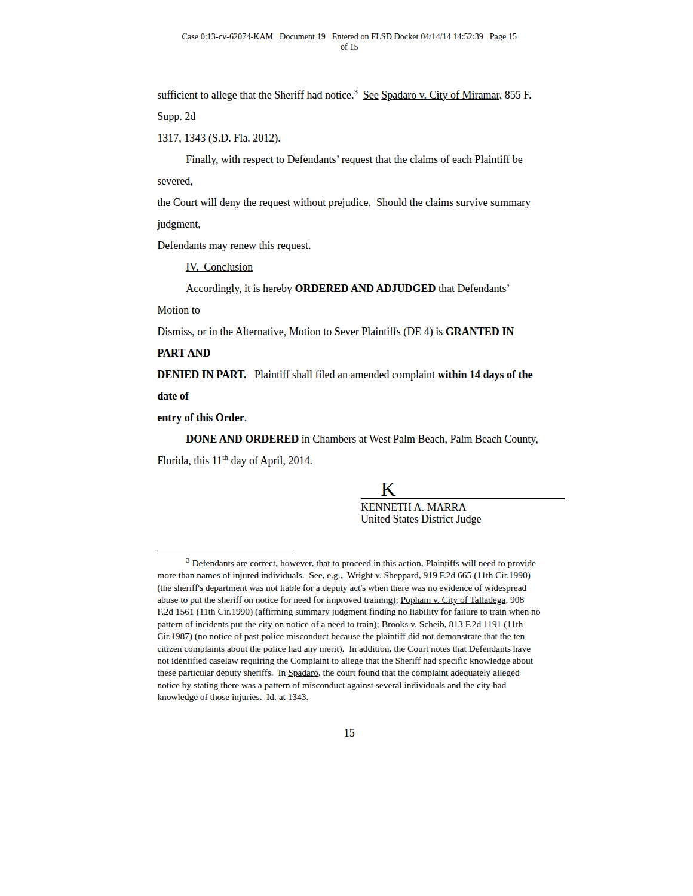Case 0:13-cv-62074-KAM Document 19 Entered on FLSD Docket 04/14/14 14:52:39 Page 15 of 15
sufficient to allege that the Sheriff had notice.3 See Spadaro v. City of Miramar, 855 F. Supp. 2d
1317, 1343 (S.D. Fla. 2012).
Finally, with respect to Defendants’ request that the claims of each Plaintiff be severed,
the Court will deny the request without prejudice. Should the claims survive summary judgment,
Defendants may renew this request.
IV. Conclusion
Accordingly, it is hereby ORDERED AND ADJUDGED that Defendants’ Motion to
Dismiss, or in the Alternative, Motion to Sever Plaintiffs (DE 4) is GRANTED IN PART AND
DENIED IN PART. Plaintiff shall filed an amended complaint within 14 days of the date of
entry of this Order.
DONE AND ORDERED in Chambers at West Palm Beach, Palm Beach County,
Florida, this 11th day of April, 2014.
K
KENNETH A. MARRA
United States District Judge
3 Defendants are correct, however, that to proceed in this action, Plaintiffs will need to provide more than names of injured individuals. See, e.g., Wright v. Sheppard, 919 F.2d 665 (11th Cir.1990) (the sheriff's department was not liable for a deputy act's when there was no evidence of widespread abuse to put the sheriff on notice for need for improved training); Popham v. City of Talladega, 908 F.2d 1561 (11th Cir.1990) (affirming summary judgment finding no liability for failure to train when no pattern of incidents put the city on notice of a need to train); Brooks v. Scheib, 813 F.2d 1191 (11th Cir.1987) (no notice of past police misconduct because the plaintiff did not demonstrate that the ten citizen complaints about the police had any merit). In addition, the Court notes that Defendants have not identified caselaw requiring the Complaint to allege that the Sheriff had specific knowledge about these particular deputy sheriffs. In Spadaro, the court found that the complaint adequately alleged notice by stating there was a pattern of misconduct against several individuals and the city had knowledge of those injuries. Id. at 1343.
15